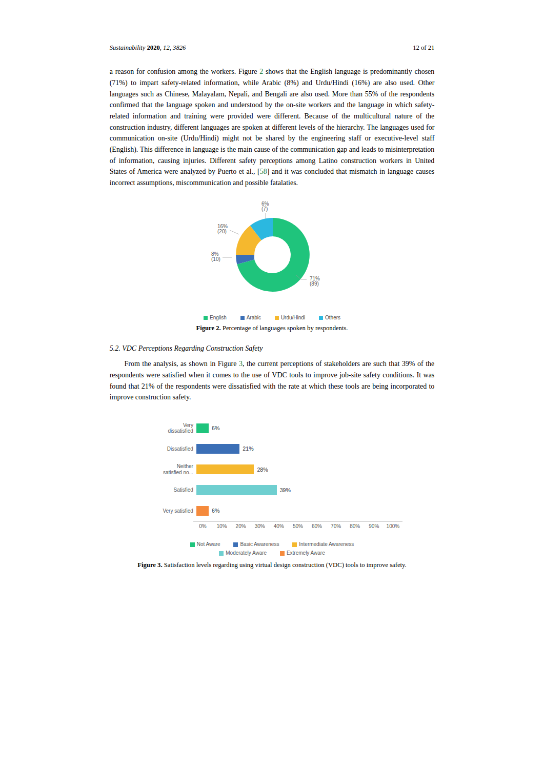Sustainability 2020, 12, 3826
12 of 21
a reason for confusion among the workers. Figure 2 shows that the English language is predominantly chosen (71%) to impart safety-related information, while Arabic (8%) and Urdu/Hindi (16%) are also used. Other languages such as Chinese, Malayalam, Nepali, and Bengali are also used. More than 55% of the respondents confirmed that the language spoken and understood by the on-site workers and the language in which safety-related information and training were provided were different. Because of the multicultural nature of the construction industry, different languages are spoken at different levels of the hierarchy. The languages used for communication on-site (Urdu/Hindi) might not be shared by the engineering staff or executive-level staff (English). This difference in language is the main cause of the communication gap and leads to misinterpretation of information, causing injuries. Different safety perceptions among Latino construction workers in United States of America were analyzed by Puerto et al., [58] and it was concluded that mismatch in language causes incorrect assumptions, miscommunication and possible fatalaties.
71% (89) 8% (10) 16% (20) 6% (7)
English
Arabic
Urdu/Hindi
Others
Figure 2. Percentage of languages spoken by respondents.
5.2. VDC Perceptions Regarding Construction Safety
From the analysis, as shown in Figure 3, the current perceptions of stakeholders are such that 39% of the respondents were satisfied when it comes to the use of VDC tools to improve job-site safety conditions. It was found that 21% of the respondents were dissatisfied with the rate at which these tools are being incorporated to improve construction safety.
Very
dissatisfied
6%
Dissatisfied
21%
Neither
satisfied no...
28%
Satisfied
39%
Very satisfied
6%
0% 10% 20% 30% 40% 50% 60% 70% 80% 90% 100%
Not Aware Basic Awareness Intermediate Awareness
Moderately Aware Extremely Aware
Figure 3. Satisfaction levels regarding using virtual design construction (VDC) tools to improve safety.